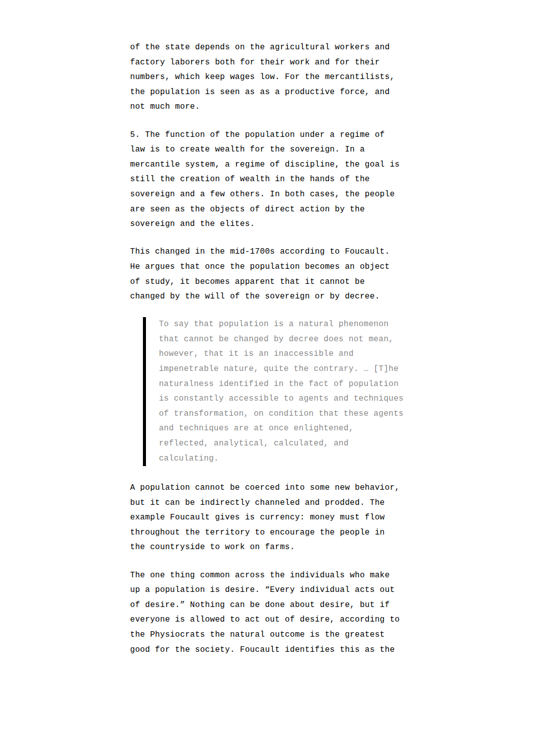of the state depends on the agricultural workers and factory laborers both for their work and for their numbers, which keep wages low. For the mercantilists, the population is seen as as a productive force, and not much more.
5. The function of the population under a regime of law is to create wealth for the sovereign. In a mercantile system, a regime of discipline, the goal is still the creation of wealth in the hands of the sovereign and a few others. In both cases, the people are seen as the objects of direct action by the sovereign and the elites.
This changed in the mid-1700s according to Foucault. He argues that once the population becomes an object of study, it becomes apparent that it cannot be changed by the will of the sovereign or by decree.
To say that population is a natural phenomenon that cannot be changed by decree does not mean, however, that it is an inaccessible and impenetrable nature, quite the contrary. … [T]he naturalness identified in the fact of population is constantly accessible to agents and techniques of transformation, on condition that these agents and techniques are at once enlightened, reflected, analytical, calculated, and calculating.
A population cannot be coerced into some new behavior, but it can be indirectly channeled and prodded. The example Foucault gives is currency: money must flow throughout the territory to encourage the people in the countryside to work on farms.
The one thing common across the individuals who make up a population is desire. “Every individual acts out of desire.” Nothing can be done about desire, but if everyone is allowed to act out of desire, according to the Physiocrats the natural outcome is the greatest good for the society. Foucault identifies this as the